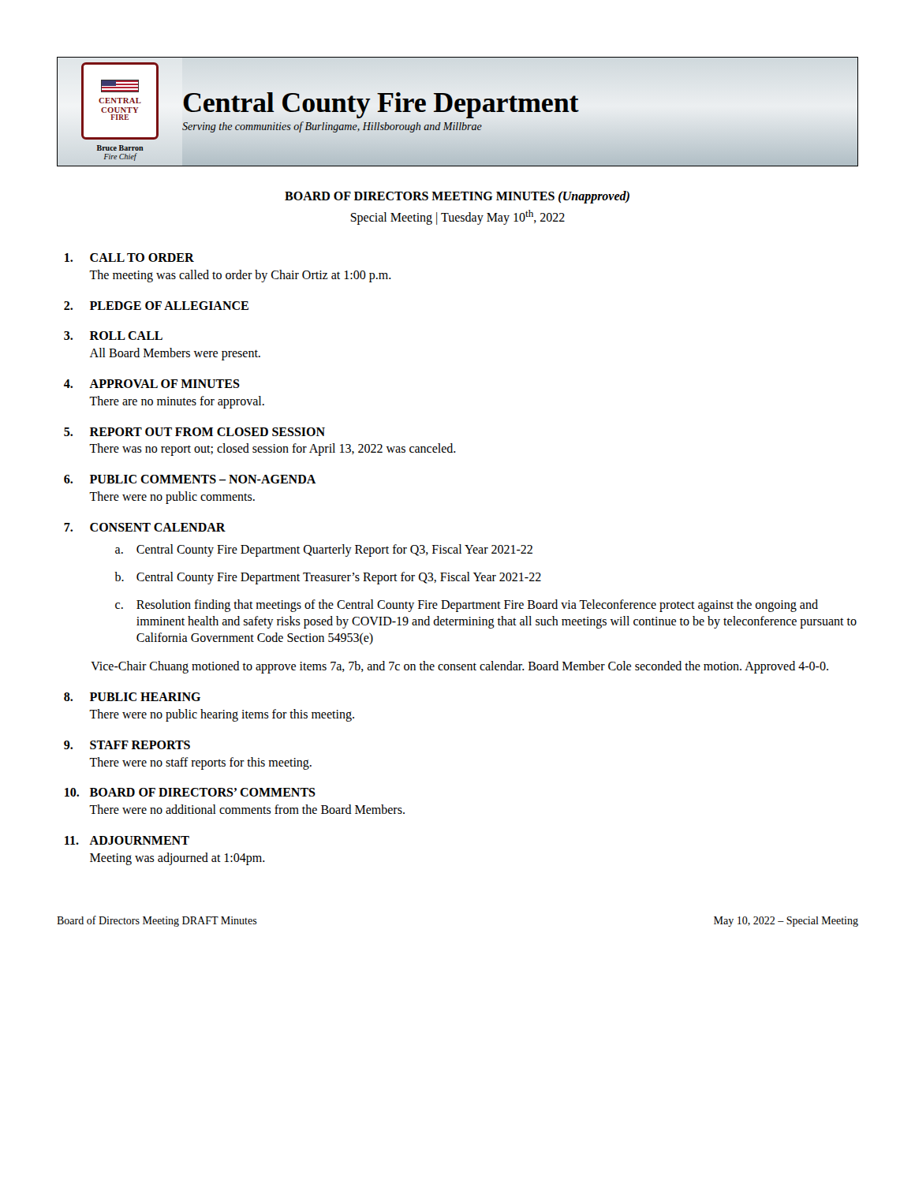CENTRAL
COUNTY
FIRE
Bruce Barron
Fire Chief
Central County Fire Department
Serving the communities of Burlingame, Hillsborough and Millbrae
BOARD OF DIRECTORS MEETING MINUTES (Unapproved)
Special Meeting | Tuesday May 10th, 2022
Call to Order The meeting was called to order by Chair Ortiz at 1:00 p.m.
Pledge of Allegiance
Roll Call All Board Members were present.
Approval of Minutes There are no minutes for approval.
Report Out from Closed Session There was no report out; closed session for April 13, 2022 was canceled.
Public Comments – Non-Agenda There were no public comments.
Consent Calendar
Central County Fire Department Quarterly Report for Q3, Fiscal Year 2021-22
Central County Fire Department Treasurer’s Report for Q3, Fiscal Year 2021-22
Resolution finding that meetings of the Central County Fire Department Fire Board via Teleconference protect against the ongoing and imminent health and safety risks posed by COVID-19 and determining that all such meetings will continue to be by teleconference pursuant to California Government Code Section 54953(e)
Vice-Chair Chuang motioned to approve items 7a, 7b, and 7c on the consent calendar. Board Member Cole seconded the motion. Approved 4-0-0.
Public Hearing There were no public hearing items for this meeting.
Staff Reports There were no staff reports for this meeting.
Board of Directors’ Comments There were no additional comments from the Board Members.
Adjournment Meeting was adjourned at 1:04pm.
Board of Directors Meeting DRAFT Minutes May 10, 2022 – Special Meeting